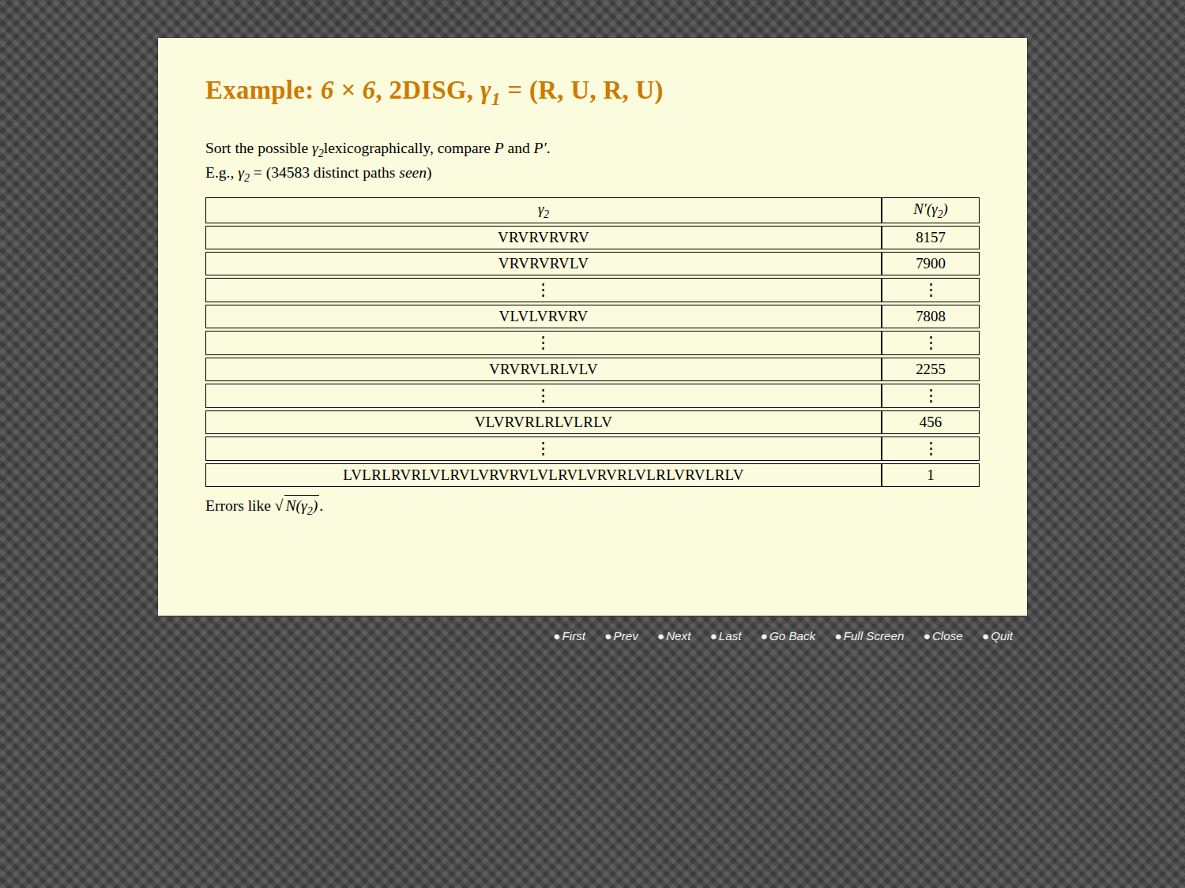Example: 6 × 6, 2DISG, γ1 = (R, U, R, U)
Sort the possible γ2lexicographically, compare P and P′.
E.g., γ2 = (34583 distinct paths seen)
| γ 2 | N′(γ 2 ) |
| --- | --- |
| VRVRVRVRV | 8157 |
| VRVRVRVLV | 7900 |
| ⋮ | ⋮ |
| VLVLVRVRV | 7808 |
| ⋮ | ⋮ |
| VRVRVLRLVLV | 2255 |
| ⋮ | ⋮ |
| VLVRVRLRLVLRLV | 456 |
| ⋮ | ⋮ |
| LVLRLRVRLVLRVLVRVRVLVLRVLVRVRLVLRLVRVLRLV | 1 |
Errors like √N(γ2).
●First ●Prev ●Next ●Last ●Go Back ●Full Screen ●Close ●Quit